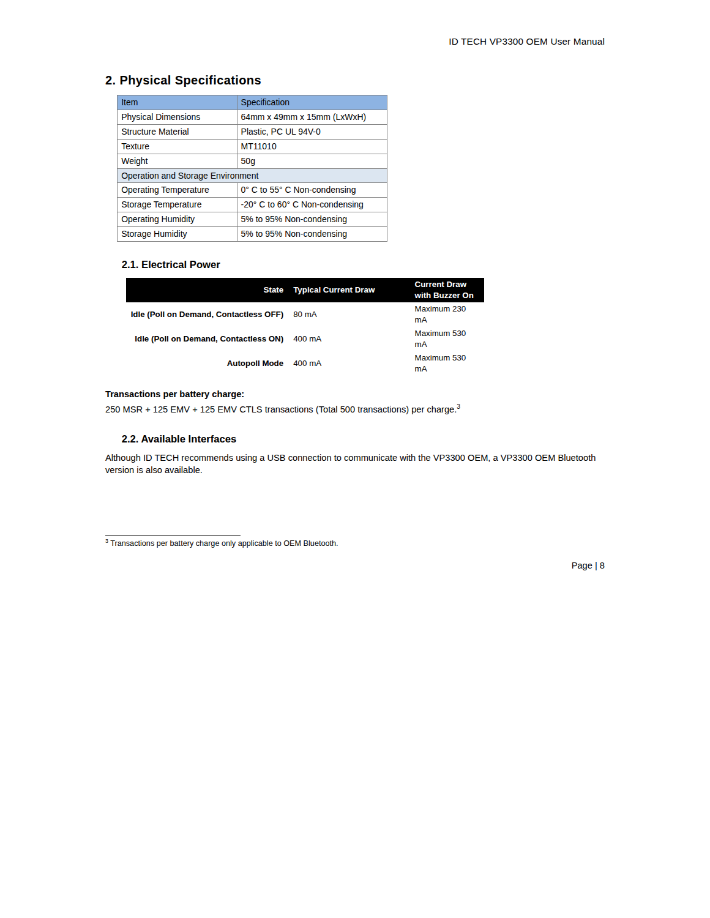ID TECH VP3300 OEM User Manual
2. Physical Specifications
| Item | Specification |
| --- | --- |
| Physical Dimensions | 64mm x 49mm x 15mm (LxWxH) |
| Structure Material | Plastic, PC UL 94V-0 |
| Texture | MT11010 |
| Weight | 50g |
| Operation and Storage Environment |
| Operating Temperature | 0° C to 55° C Non-condensing |
| Storage Temperature | -20° C to 60° C Non-condensing |
| Operating Humidity | 5% to 95% Non-condensing |
| Storage Humidity | 5% to 95% Non-condensing |
2.1. Electrical Power
| State | Typical Current Draw | Current Draw with Buzzer On |
| --- | --- | --- |
| Idle (Poll on Demand, Contactless OFF) | 80 mA | Maximum 230 mA |
| Idle (Poll on Demand, Contactless ON) | 400 mA | Maximum 530 mA |
| Autopoll Mode | 400 mA | Maximum 530 mA |
Transactions per battery charge:
250 MSR + 125 EMV + 125 EMV CTLS transactions (Total 500 transactions) per charge.3
2.2. Available Interfaces
Although ID TECH recommends using a USB connection to communicate with the VP3300 OEM, a VP3300 OEM Bluetooth version is also available.
3 Transactions per battery charge only applicable to OEM Bluetooth.
Page | 8